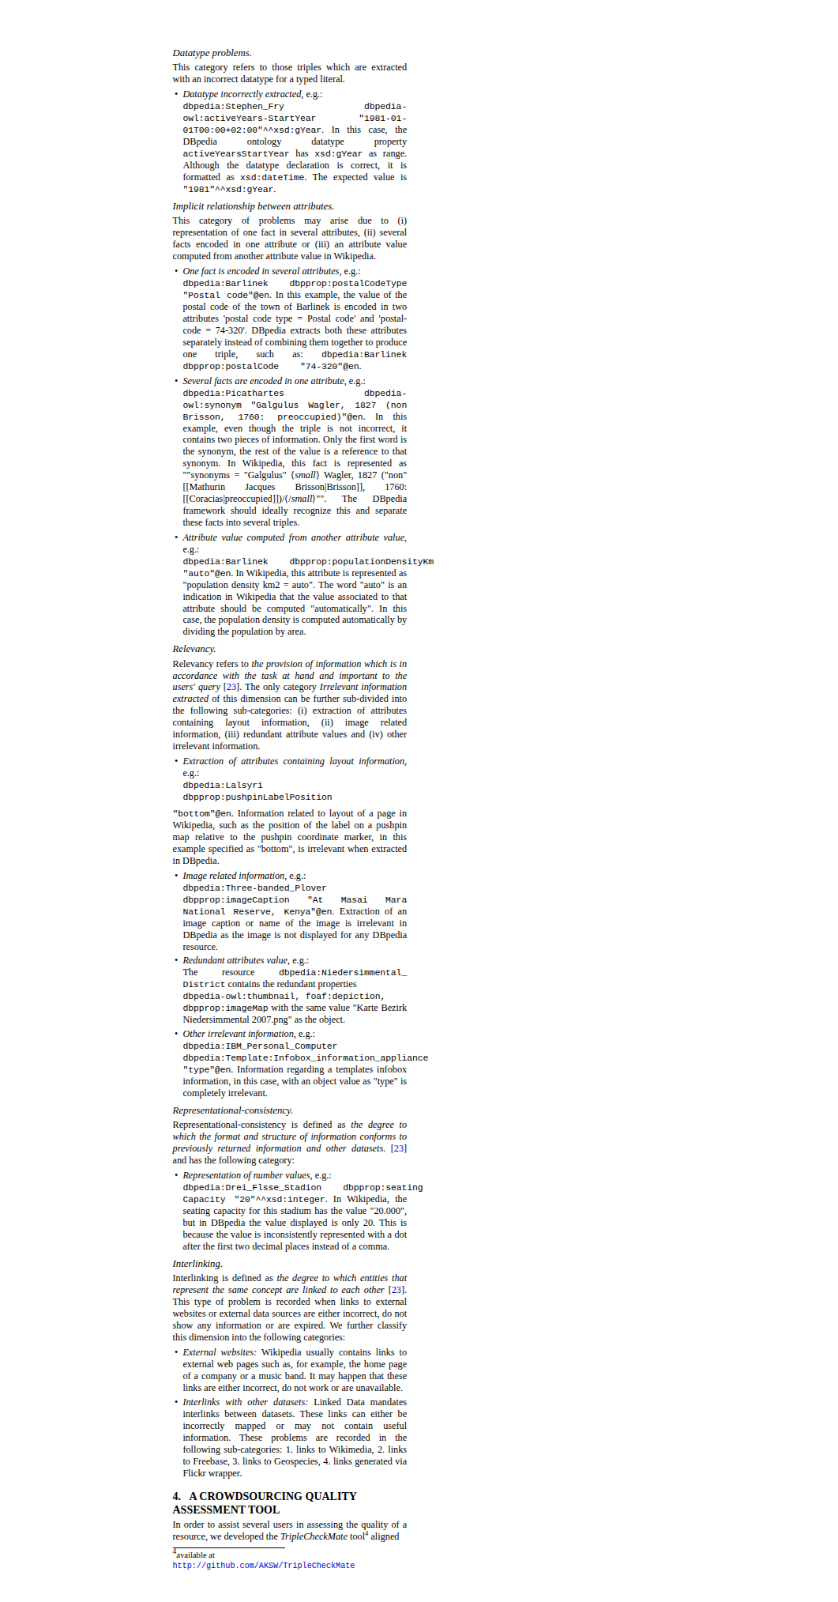Datatype problems.
This category refers to those triples which are extracted with an incorrect datatype for a typed literal.
Datatype incorrectly extracted, e.g.:
dbpedia:Stephen_Fry dbpedia-owl:activeYears-StartYear "1981-01-01T00:00+02:00"^^xsd:gYear. In this case, the DBpedia ontology datatype property activeYearsStartYear has xsd:gYear as range. Although the datatype declaration is correct, it is formatted as xsd:dateTime. The expected value is "1981"^^xsd:gYear.
Implicit relationship between attributes.
This category of problems may arise due to (i) representation of one fact in several attributes, (ii) several facts encoded in one attribute or (iii) an attribute value computed from another attribute value in Wikipedia.
One fact is encoded in several attributes, e.g.:
dbpedia:Barlinek dbpprop:postalCodeType "Postal code"@en. In this example, the value of the postal code of the town of Barlinek is encoded in two attributes 'postal code type = Postal code' and 'postal-code = 74-320'. DBpedia extracts both these attributes separately instead of combining them together to produce one triple, such as: dbpedia:Barlinek dbpprop:postalCode "74-320"@en.
Several facts are encoded in one attribute, e.g.:
dbpedia:Picathartes dbpedia-owl:synonym "Galgulus Wagler, 1827 (non Brisson, 1760: preoccupied)"@en. In this example, even though the triple is not incorrect, it contains two pieces of information. Only the first word is the synonym, the rest of the value is a reference to that synonym. In Wikipedia, this fact is represented as ""synonyms = "Galgulus" ⟨small⟩ Wagler, 1827 ("non" [[Mathurin Jacques Brisson|Brisson]], 1760: [[Coracias|preoccupied]])/⟨/small⟩"". The DBpedia framework should ideally recognize this and separate these facts into several triples.
Attribute value computed from another attribute value, e.g.:
dbpedia:Barlinek dbpprop:populationDensityKm "auto"@en. In Wikipedia, this attribute is represented as "population density km2 = auto". The word "auto" is an indication in Wikipedia that the value associated to that attribute should be computed "automatically". In this case, the population density is computed automatically by dividing the population by area.
Relevancy.
Relevancy refers to the provision of information which is in accordance with the task at hand and important to the users' query [23]. The only category Irrelevant information extracted of this dimension can be further sub-divided into the following sub-categories: (i) extraction of attributes containing layout information, (ii) image related information, (iii) redundant attribute values and (iv) other irrelevant information.
Extraction of attributes containing layout information, e.g.:
dbpedia:Lalsyri dbpprop:pushpinLabelPosition
"bottom"@en. Information related to layout of a page in Wikipedia, such as the position of the label on a pushpin map relative to the pushpin coordinate marker, in this example specified as "bottom", is irrelevant when extracted in DBpedia.
Image related information, e.g.:
dbpedia:Three-banded_Plover dbpprop:imageCaption "At Masai Mara National Reserve, Kenya"@en. Extraction of an image caption or name of the image is irrelevant in DBpedia as the image is not displayed for any DBpedia resource.
Redundant attributes value, e.g.:
The resource dbpedia:Niedersimmental_ District contains the redundant properties
dbpedia-owl:thumbnail, foaf:depiction,
dbpprop:imageMap with the same value "Karte Bezirk Niedersimmental 2007.png" as the object.
Other irrelevant information, e.g.:
dbpedia:IBM_Personal_Computer
dbpedia:Template:Infobox_information_appliance "type"@en. Information regarding a templates infobox information, in this case, with an object value as "type" is completely irrelevant.
Representational-consistency.
Representational-consistency is defined as the degree to which the format and structure of information conforms to previously returned information and other datasets. [23] and has the following category:
Representation of number values, e.g.:
dbpedia:Drei_Flsse_Stadion dbpprop:seating Capacity "20"^^xsd:integer. In Wikipedia, the seating capacity for this stadium has the value "20.000", but in DBpedia the value displayed is only 20. This is because the value is inconsistently represented with a dot after the first two decimal places instead of a comma.
Interlinking.
Interlinking is defined as the degree to which entities that represent the same concept are linked to each other [23]. This type of problem is recorded when links to external websites or external data sources are either incorrect, do not show any information or are expired. We further classify this dimension into the following categories:
External websites: Wikipedia usually contains links to external web pages such as, for example, the home page of a company or a music band. It may happen that these links are either incorrect, do not work or are unavailable.
Interlinks with other datasets: Linked Data mandates interlinks between datasets. These links can either be incorrectly mapped or may not contain useful information. These problems are recorded in the following sub-categories: 1. links to Wikimedia, 2. links to Freebase, 3. links to Geospecies, 4. links generated via Flickr wrapper.
4. A CROWDSOURCING QUALITY ASSESSMENT TOOL
In order to assist several users in assessing the quality of a resource, we developed the TripleCheckMate tool4 aligned
4available at http://github.com/AKSW/TripleCheckMate